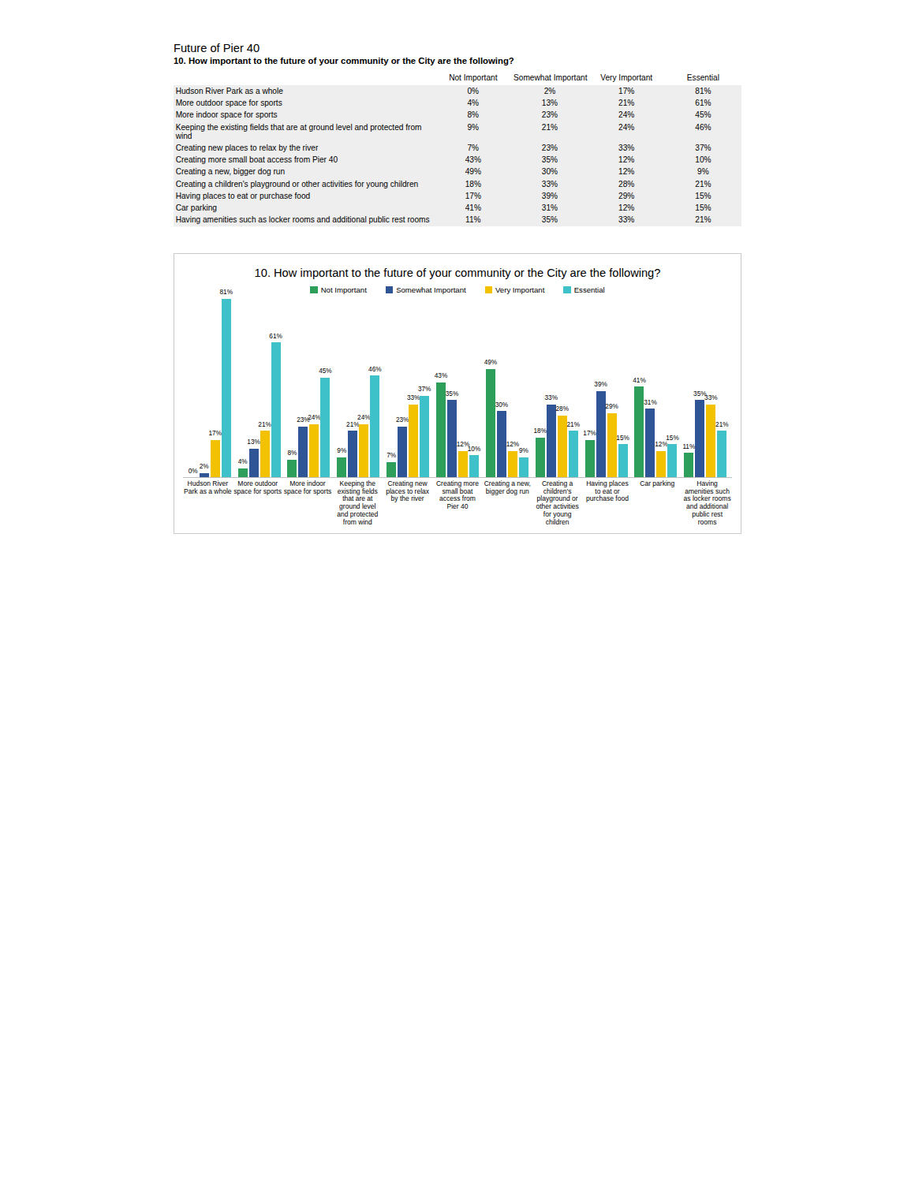Future of Pier 40
10. How important to the future of your community or the City are the following?
| | Not Important | Somewhat Important | Very Important | Essential |
| --- | --- | --- | --- | --- |
| Hudson River Park as a whole | 0% | 2% | 17% | 81% |
| More outdoor space for sports | 4% | 13% | 21% | 61% |
| More indoor space for sports | 8% | 23% | 24% | 45% |
| Keeping the existing fields that are at ground level and protected from wind | 9% | 21% | 24% | 46% |
| Creating new places to relax by the river | 7% | 23% | 33% | 37% |
| Creating more small boat access from Pier 40 | 43% | 35% | 12% | 10% |
| Creating a new, bigger dog run | 49% | 30% | 12% | 9% |
| Creating a children's playground or other activities for young children | 18% | 33% | 28% | 21% |
| Having places to eat or purchase food | 17% | 39% | 29% | 15% |
| Car parking | 41% | 31% | 12% | 15% |
| Having amenities such as locker rooms and additional public rest rooms | 11% | 35% | 33% | 21% |
10. How important to the future of your community or the City are the following?
Not Important Somewhat Important Very Important Essential
0%
2%
17%
81%
4%
13%
21%
61%
8%
23%
24%
45%
9%
21%
24%
46%
7%
23%
33%
37%
43%
35%
12%
10%
49%
30%
12%
9%
18%
33%
28%
21%
17%
39%
29%
15%
41%
31%
12%
15%
11%
35%
33%
21%
Hudson River Park as a whole
More outdoor space for sports
More indoor space for sports
Keeping the existing fields that are at ground level and protected from wind
Creating new places to relax by the river
Creating more small boat access from Pier 40
Creating a new, bigger dog run
Creating a children's playground or other activities for young children
Having places to eat or purchase food
Car parking
Having amenities such as locker rooms and additional public rest rooms